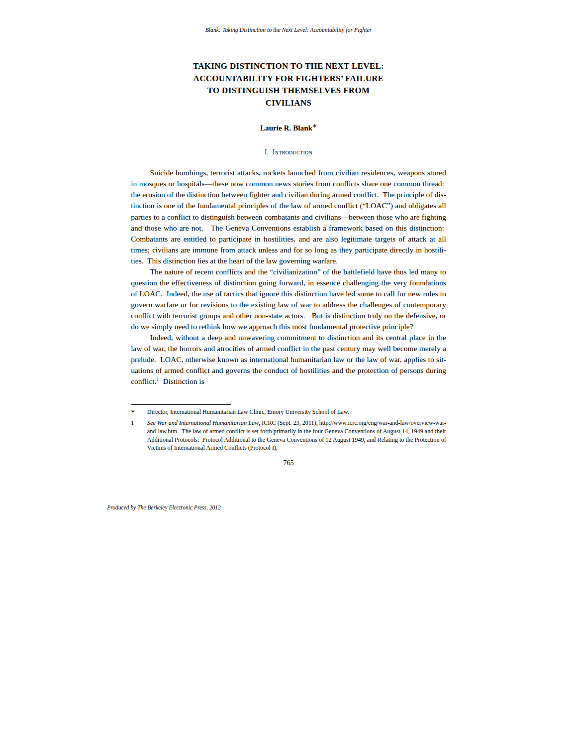Blank: Taking Distinction to the Next Level: Accountability for Fighter
Taking Distinction to the Next Level:
Accountability for Fighters’ Failure
to Distinguish Themselves from
Civilians
Laurie R. Blank∗
I. Introduction
Suicide bombings, terrorist attacks, rockets launched from civilian residences, weapons stored in mosques or hospitals—these now common news stories from conflicts share one common thread: the erosion of the distinction between fighter and civilian during armed conflict. The principle of distinction is one of the fundamental principles of the law of armed conflict (“LOAC”) and obligates all parties to a conflict to distinguish between combatants and civilians—between those who are fighting and those who are not. The Geneva Conventions establish a framework based on this distinction: Combatants are entitled to participate in hostilities, and are also legitimate targets of attack at all times; civilians are immune from attack unless and for so long as they participate directly in hostilities. This distinction lies at the heart of the law governing warfare.
The nature of recent conflicts and the “civilianization” of the battlefield have thus led many to question the effectiveness of distinction going forward, in essence challenging the very foundations of LOAC. Indeed, the use of tactics that ignore this distinction have led some to call for new rules to govern warfare or for revisions to the existing law of war to address the challenges of contemporary conflict with terrorist groups and other non-state actors. But is distinction truly on the defensive, or do we simply need to rethink how we approach this most fundamental protective principle?
Indeed, without a deep and unwavering commitment to distinction and its central place in the law of war, the horrors and atrocities of armed conflict in the past century may well become merely a prelude. LOAC, otherwise known as international humanitarian law or the law of war, applies to situations of armed conflict and governs the conduct of hostilities and the protection of persons during conflict.1 Distinction is
∗
Director, International Humanitarian Law Clinic, Emory University School of Law.
1
See War and International Humanitarian Law, ICRC (Sept. 23, 2011), http://www.icrc.org/eng/war-and-law/overview-war-and-law.htm. The law of armed conflict is set forth primarily in the four Geneva Conventions of August 14, 1949 and their Additional Protocols: Protocol Additional to the Geneva Conventions of 12 August 1949, and Relating to the Protection of Victims of International Armed Conflicts (Protocol I),
765
Produced by The Berkeley Electronic Press, 2012